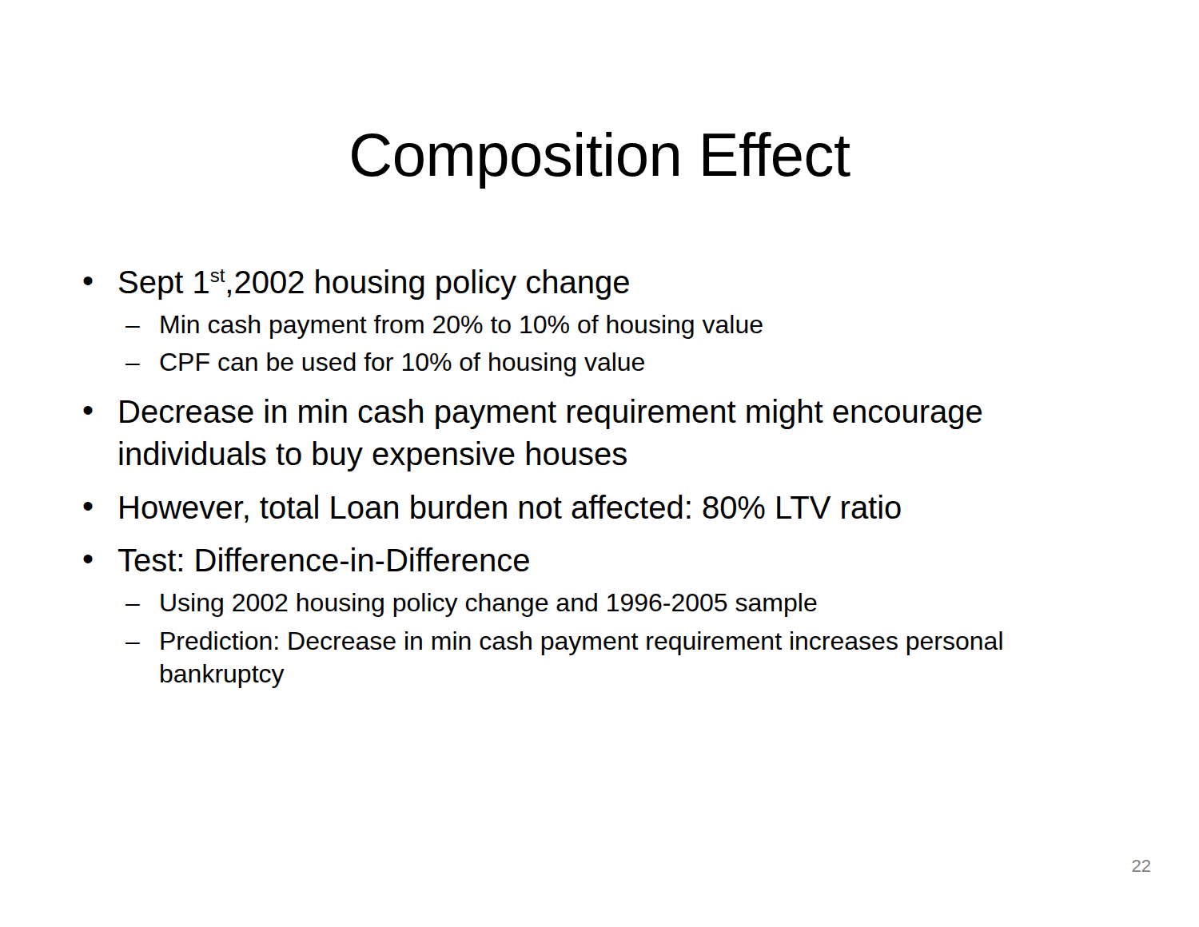Composition Effect
Sept 1st,2002 housing policy change
Min cash payment from 20% to 10% of housing value
CPF can be used for 10% of housing value
Decrease in min cash payment requirement might encourage individuals to buy expensive houses
However, total Loan burden not affected: 80% LTV ratio
Test: Difference-in-Difference
Using 2002 housing policy change and 1996-2005 sample
Prediction: Decrease in min cash payment requirement increases personal bankruptcy
22